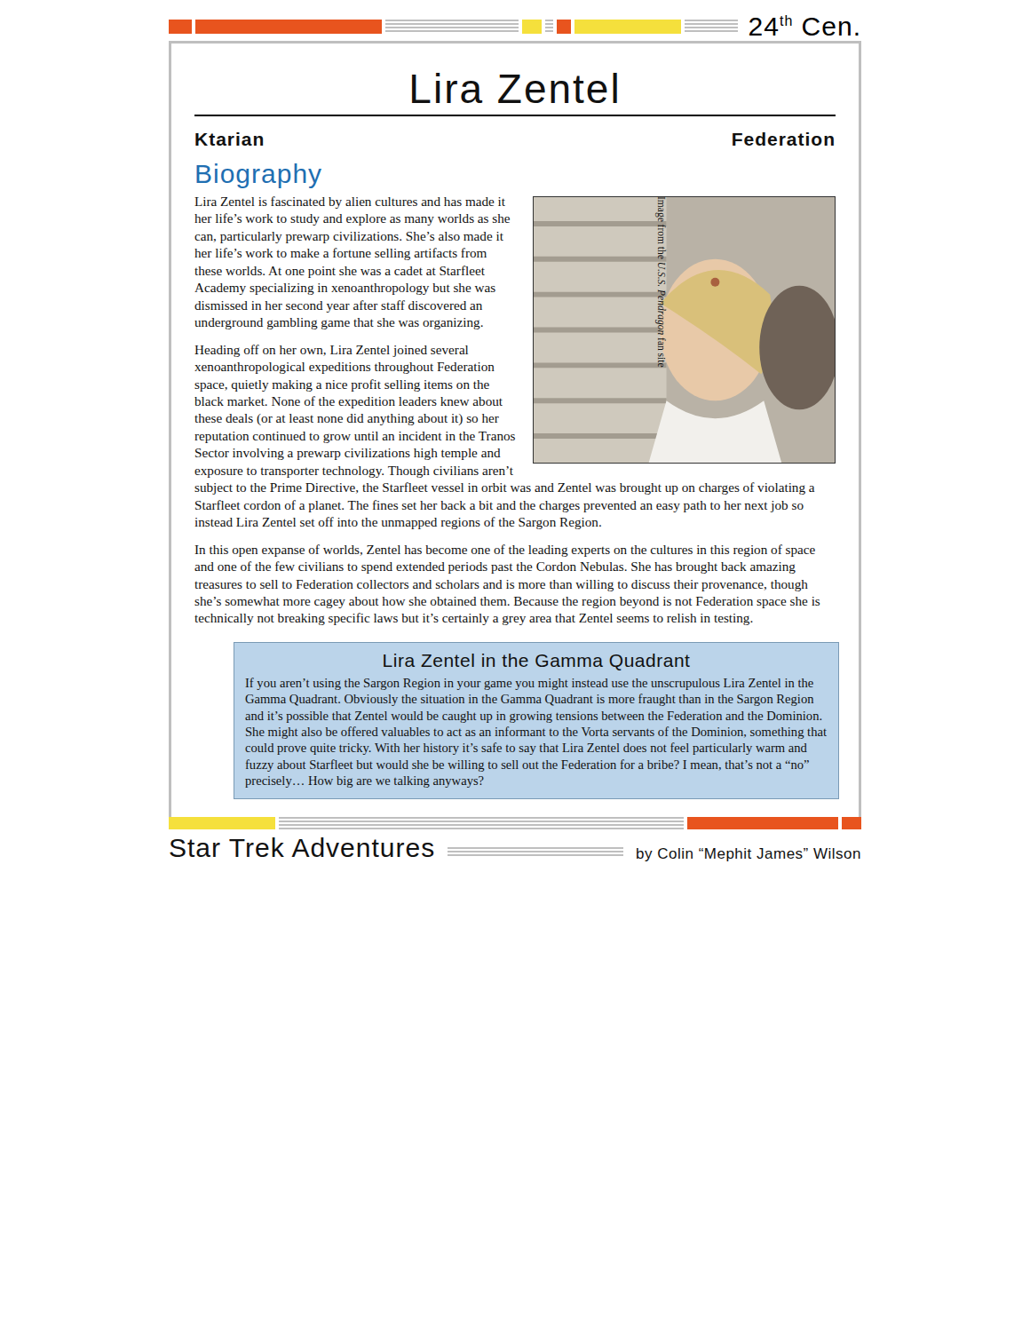24th Cen.
Lira Zentel
Ktarian Federation
Biography
Image from the U.S.S. Pendragon fan site
Lira Zentel is fascinated by alien cultures and has made it her life’s work to study and explore as many worlds as she can, particularly prewarp civilizations. She’s also made it her life’s work to make a fortune selling artifacts from these worlds. At one point she was a cadet at Starfleet Academy specializing in xenoanthropology but she was dismissed in her second year after staff discovered an underground gambling game that she was organizing.
Heading off on her own, Lira Zentel joined several xenoanthropological expeditions throughout Federation space, quietly making a nice profit selling items on the black market. None of the expedition leaders knew about these deals (or at least none did anything about it) so her reputation continued to grow until an incident in the Tranos Sector involving a prewarp civilizations high temple and exposure to transporter technology. Though civilians aren’t subject to the Prime Directive, the Starfleet vessel in orbit was and Zentel was brought up on charges of violating a Starfleet cordon of a planet. The fines set her back a bit and the charges prevented an easy path to her next job so instead Lira Zentel set off into the unmapped regions of the Sargon Region.
In this open expanse of worlds, Zentel has become one of the leading experts on the cultures in this region of space and one of the few civilians to spend extended periods past the Cordon Nebulas. She has brought back amazing treasures to sell to Federation collectors and scholars and is more than willing to discuss their provenance, though she’s somewhat more cagey about how she obtained them. Because the region beyond is not Federation space she is technically not breaking specific laws but it’s certainly a grey area that Zentel seems to relish in testing.
Lira Zentel in the Gamma Quadrant
If you aren’t using the Sargon Region in your game you might instead use the unscrupulous Lira Zentel in the Gamma Quadrant. Obviously the situation in the Gamma Quadrant is more fraught than in the Sargon Region and it’s possible that Zentel would be caught up in growing tensions between the Federation and the Dominion. She might also be offered valuables to act as an informant to the Vorta servants of the Dominion, something that could prove quite tricky. With her history it’s safe to say that Lira Zentel does not feel particularly warm and fuzzy about Starfleet but would she be willing to sell out the Federation for a bribe? I mean, that’s not a “no” precisely… How big are we talking anyways?
Star Trek Adventures
by Colin “Mephit James” Wilson